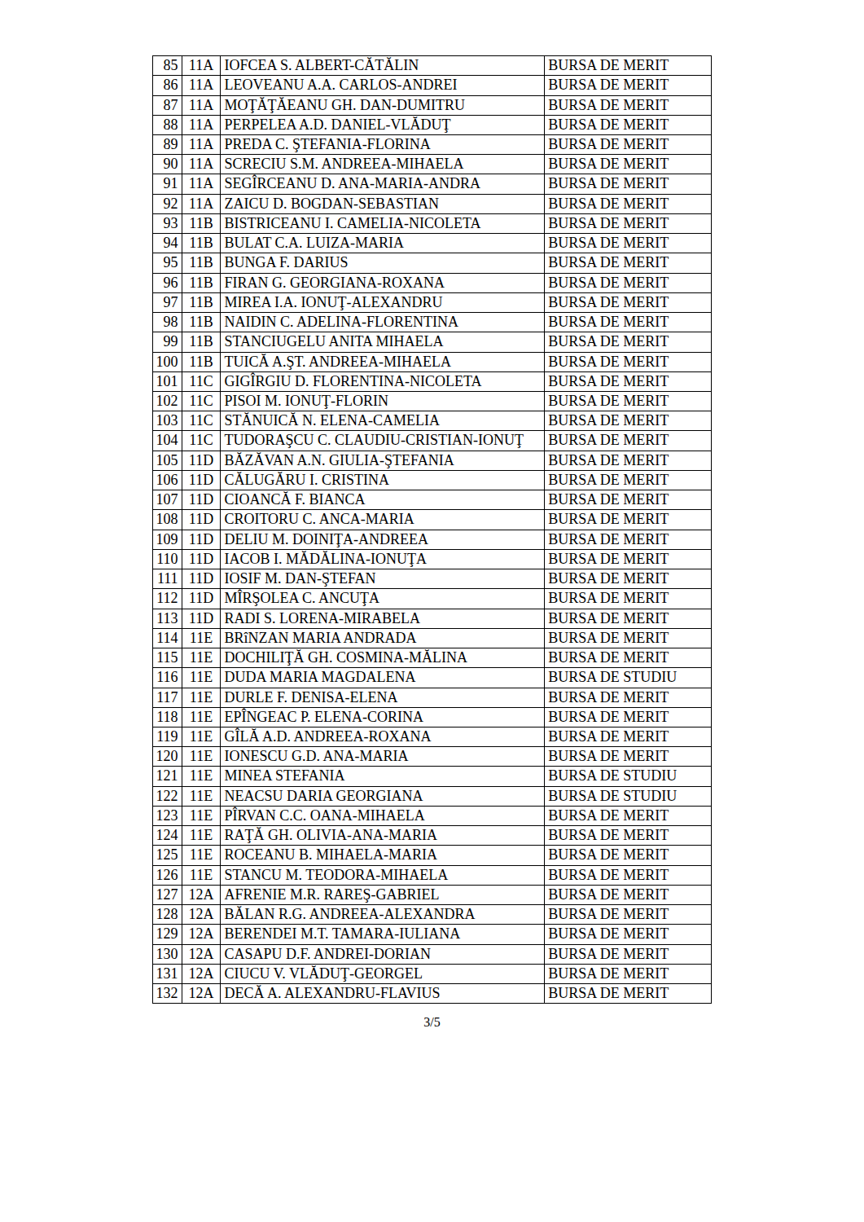| 85 | 11A | IOFCEA S. ALBERT-CĂTĂLIN | BURSA DE MERIT |
| 86 | 11A | LEOVEANU A.A. CARLOS-ANDREI | BURSA DE MERIT |
| 87 | 11A | MOŢĂŢĂEANU GH. DAN-DUMITRU | BURSA DE MERIT |
| 88 | 11A | PERPELEA A.D. DANIEL-VLĂDUŢ | BURSA DE MERIT |
| 89 | 11A | PREDA C. ŞTEFANIA-FLORINA | BURSA DE MERIT |
| 90 | 11A | SCRECIU S.M. ANDREEA-MIHAELA | BURSA DE MERIT |
| 91 | 11A | SEGÎRCEANU D. ANA-MARIA-ANDRA | BURSA DE MERIT |
| 92 | 11A | ZAICU D. BOGDAN-SEBASTIAN | BURSA DE MERIT |
| 93 | 11B | BISTRICEANU I. CAMELIA-NICOLETA | BURSA DE MERIT |
| 94 | 11B | BULAT C.A. LUIZA-MARIA | BURSA DE MERIT |
| 95 | 11B | BUNGA F. DARIUS | BURSA DE MERIT |
| 96 | 11B | FIRAN G. GEORGIANA-ROXANA | BURSA DE MERIT |
| 97 | 11B | MIREA I.A. IONUŢ-ALEXANDRU | BURSA DE MERIT |
| 98 | 11B | NAIDIN C. ADELINA-FLORENTINA | BURSA DE MERIT |
| 99 | 11B | STANCIUGELU ANITA MIHAELA | BURSA DE MERIT |
| 100 | 11B | TUICĂ A.ŞT. ANDREEA-MIHAELA | BURSA DE MERIT |
| 101 | 11C | GIGÎRGIU D. FLORENTINA-NICOLETA | BURSA DE MERIT |
| 102 | 11C | PISOI M. IONUŢ-FLORIN | BURSA DE MERIT |
| 103 | 11C | STĂNUICĂ N. ELENA-CAMELIA | BURSA DE MERIT |
| 104 | 11C | TUDORAŞCU C. CLAUDIU-CRISTIAN-IONUŢ | BURSA DE MERIT |
| 105 | 11D | BĂZĂVAN A.N. GIULIA-ŞTEFANIA | BURSA DE MERIT |
| 106 | 11D | CĂLUGĂRU I. CRISTINA | BURSA DE MERIT |
| 107 | 11D | CIOANCĂ F. BIANCA | BURSA DE MERIT |
| 108 | 11D | CROITORU C. ANCA-MARIA | BURSA DE MERIT |
| 109 | 11D | DELIU M. DOINIŢA-ANDREEA | BURSA DE MERIT |
| 110 | 11D | IACOB I. MĂDĂLINA-IONUŢA | BURSA DE MERIT |
| 111 | 11D | IOSIF M. DAN-ŞTEFAN | BURSA DE MERIT |
| 112 | 11D | MÎRŞOLEA C. ANCUŢA | BURSA DE MERIT |
| 113 | 11D | RADI S. LORENA-MIRABELA | BURSA DE MERIT |
| 114 | 11E | BRîNZAN MARIA ANDRADA | BURSA DE MERIT |
| 115 | 11E | DOCHILIŢĂ GH. COSMINA-MĂLINA | BURSA DE MERIT |
| 116 | 11E | DUDA MARIA MAGDALENA | BURSA DE STUDIU |
| 117 | 11E | DURLE F. DENISA-ELENA | BURSA DE MERIT |
| 118 | 11E | EPÎNGEAC P. ELENA-CORINA | BURSA DE MERIT |
| 119 | 11E | GÎLĂ A.D. ANDREEA-ROXANA | BURSA DE MERIT |
| 120 | 11E | IONESCU G.D. ANA-MARIA | BURSA DE MERIT |
| 121 | 11E | MINEA STEFANIA | BURSA DE STUDIU |
| 122 | 11E | NEACSU DARIA GEORGIANA | BURSA DE STUDIU |
| 123 | 11E | PÎRVAN C.C. OANA-MIHAELA | BURSA DE MERIT |
| 124 | 11E | RAŢĂ GH. OLIVIA-ANA-MARIA | BURSA DE MERIT |
| 125 | 11E | ROCEANU B. MIHAELA-MARIA | BURSA DE MERIT |
| 126 | 11E | STANCU M. TEODORA-MIHAELA | BURSA DE MERIT |
| 127 | 12A | AFRENIE M.R. RAREŞ-GABRIEL | BURSA DE MERIT |
| 128 | 12A | BĂLAN R.G. ANDREEA-ALEXANDRA | BURSA DE MERIT |
| 129 | 12A | BERENDEI M.T. TAMARA-IULIANA | BURSA DE MERIT |
| 130 | 12A | CASAPU D.F. ANDREI-DORIAN | BURSA DE MERIT |
| 131 | 12A | CIUCU V. VLĂDUŢ-GEORGEL | BURSA DE MERIT |
| 132 | 12A | DECĂ A. ALEXANDRU-FLAVIUS | BURSA DE MERIT |
3/5